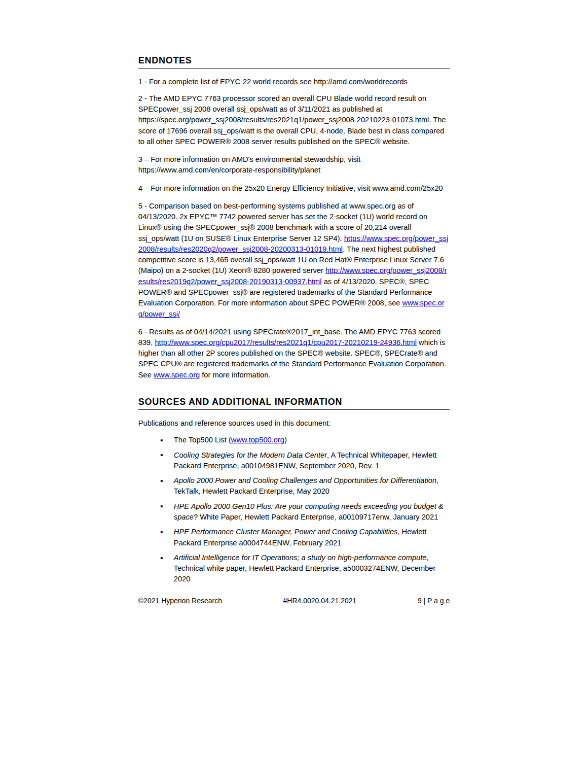ENDNOTES
1 - For a complete list of EPYC-22 world records see http://amd.com/worldrecords
2 - The AMD EPYC 7763 processor scored an overall CPU Blade world record result on SPECpower_ssj 2008 overall ssj_ops/watt as of 3/11/2021 as published at https://spec.org/power_ssj2008/results/res2021q1/power_ssj2008-20210223-01073.html. The score of 17696 overall ssj_ops/watt is the overall CPU, 4-node, Blade best in class compared to all other SPEC POWER® 2008 server results published on the SPEC® website.
3 – For more information on AMD's environmental stewardship, visit https://www.amd.com/en/corporate-responsibility/planet
4 – For more information on the 25x20 Energy Efficiency Initiative, visit www.amd.com/25x20
5 - Comparison based on best-performing systems published at www.spec.org as of 04/13/2020. 2x EPYC™ 7742 powered server has set the 2-socket (1U) world record on Linux® using the SPECpower_ssj® 2008 benchmark with a score of 20,214 overall ssj_ops/watt (1U on SUSE® Linux Enterprise Server 12 SP4). https://www.spec.org/power_ssj2008/results/res2020q2/power_ssj2008-20200313-01019.html. The next highest published competitive score is 13,465 overall ssj_ops/watt 1U on Red Hat® Enterprise Linux Server 7.6 (Maipo) on a 2-socket (1U) Xeon® 8280 powered server http://www.spec.org/power_ssj2008/results/res2019q2/power_ssj2008-20190313-00937.html as of 4/13/2020. SPEC®, SPEC POWER® and SPECpower_ssj® are registered trademarks of the Standard Performance Evaluation Corporation. For more information about SPEC POWER® 2008, see www.spec.org/power_ssj/
6 - Results as of 04/14/2021 using SPECrate®2017_int_base. The AMD EPYC 7763 scored 839, http://www.spec.org/cpu2017/results/res2021q1/cpu2017-20210219-24936.html which is higher than all other 2P scores published on the SPEC® website. SPEC®, SPECrate® and SPEC CPU® are registered trademarks of the Standard Performance Evaluation Corporation. See www.spec.org for more information.
SOURCES AND ADDITIONAL INFORMATION
Publications and reference sources used in this document:
The Top500 List (www.top500.org)
Cooling Strategies for the Modern Data Center, A Technical Whitepaper, Hewlett Packard Enterprise, a00104981ENW, September 2020, Rev. 1
Apollo 2000 Power and Cooling Challenges and Opportunities for Differentiation, TekTalk, Hewlett Packard Enterprise, May 2020
HPE Apollo 2000 Gen10 Plus: Are your computing needs exceeding you budget & space? White Paper, Hewlett Packard Enterprise, a00109717enw, January 2021
HPE Performance Cluster Manager, Power and Cooling Capabilities, Hewlett Packard Enterprise a0004744ENW, February 2021
Artificial Intelligence for IT Operations; a study on high-performance compute, Technical white paper, Hewlett Packard Enterprise, a50003274ENW, December 2020
©2021 Hyperion Research #HR4.0020.04.21.2021 9 | P a g e